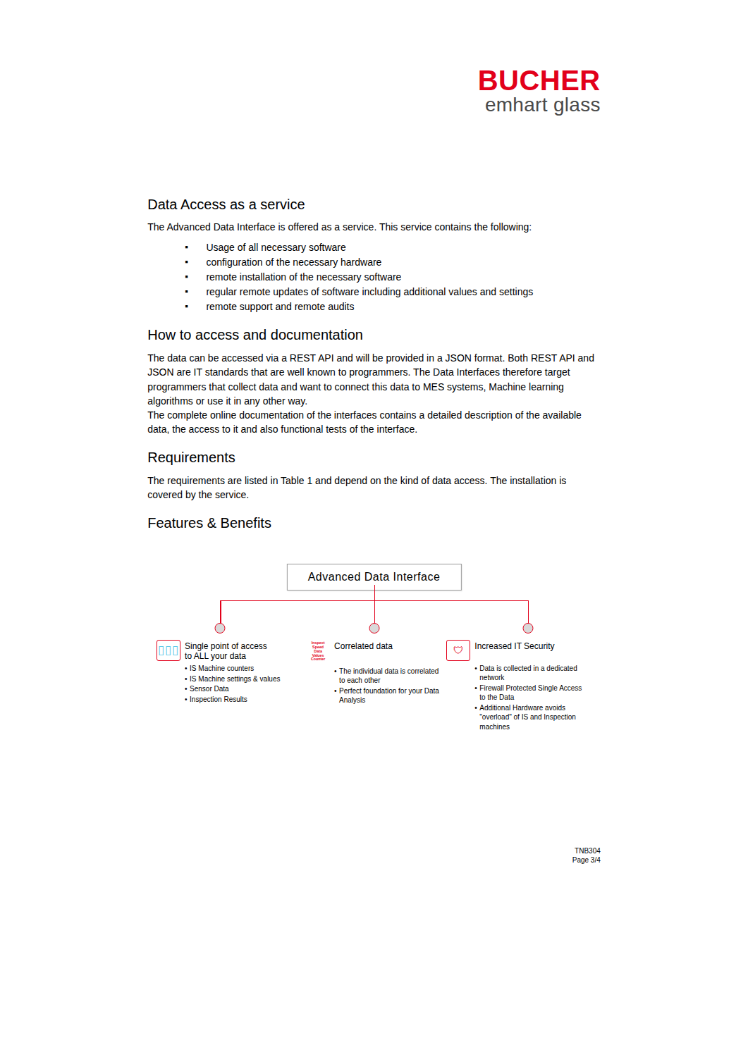BUCHER
emhart glass
Data Access as a service
The Advanced Data Interface is offered as a service. This service contains the following:
Usage of all necessary software
configuration of the necessary hardware
remote installation of the necessary software
regular remote updates of software including additional values and settings
remote support and remote audits
How to access and documentation
The data can be accessed via a REST API and will be provided in a JSON format. Both REST API and JSON are IT standards that are well known to programmers. The Data Interfaces therefore target programmers that collect data and want to connect this data to MES systems, Machine learning algorithms or use it in any other way.
The complete online documentation of the interfaces contains a detailed description of the available data, the access to it and also functional tests of the interface.
Requirements
The requirements are listed in Table 1 and depend on the kind of data access. The installation is covered by the service.
Features & Benefits
Advanced Data Interface
▯▯▯
Single point of access
to ALL your data
IS Machine counters
IS Machine settings & values
Sensor Data
Inspection Results
Inspect
Speed
Data
Values
Counter
Correlated data
The individual data is correlated to each other
Perfect foundation for your Data Analysis
🛡
Increased IT Security
Data is collected in a dedicated network
Firewall Protected Single Access to the Data
Additional Hardware avoids "overload" of IS and Inspection machines
TNB304
Page 3/4